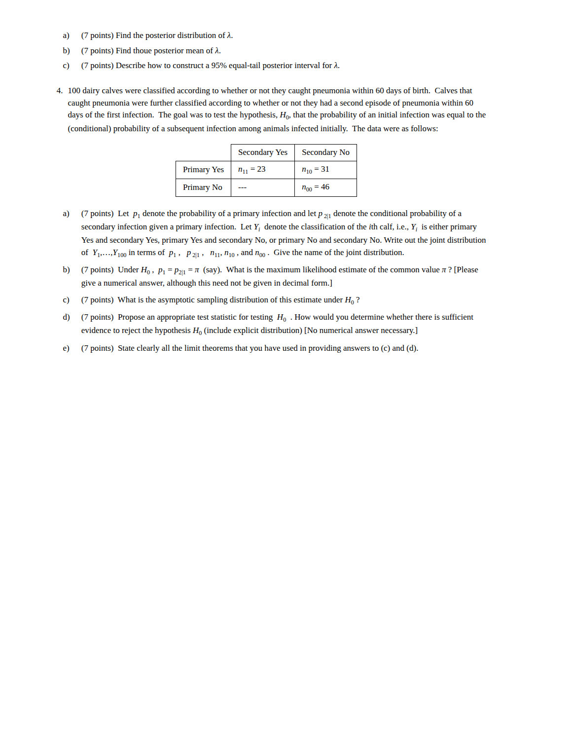a) (7 points) Find the posterior distribution of λ.
b) (7 points) Find thoue posterior mean of λ.
c) (7 points) Describe how to construct a 95% equal-tail posterior interval for λ.
4. 100 dairy calves were classified according to whether or not they caught pneumonia within 60 days of birth. Calves that caught pneumonia were further classified according to whether or not they had a second episode of pneumonia within 60 days of the first infection. The goal was to test the hypothesis, H0, that the probability of an initial infection was equal to the (conditional) probability of a subsequent infection among animals infected initially. The data were as follows:
| | Secondary Yes | Secondary No |
| Primary Yes | n 11 = 23 | n 10 = 31 |
| Primary No | --- | n 00 = 46 |
a) (7 points) Let p1 denote the probability of a primary infection and let p 2|1 denote the conditional probability of a secondary infection given a primary infection. Let Yi denote the classification of the ith calf, i.e., Yi is either primary Yes and secondary Yes, primary Yes and secondary No, or primary No and secondary No. Write out the joint distribution of Y1,…,Y100 in terms of p1 , p 2|1 , n11, n10 , and n00 . Give the name of the joint distribution.
b) (7 points) Under H0 , p1 = p2|1 = π (say). What is the maximum likelihood estimate of the common value π ? [Please give a numerical answer, although this need not be given in decimal form.]
c) (7 points) What is the asymptotic sampling distribution of this estimate under H0 ?
d) (7 points) Propose an appropriate test statistic for testing H0 . How would you determine whether there is sufficient evidence to reject the hypothesis H0 (include explicit distribution) [No numerical answer necessary.]
e) (7 points) State clearly all the limit theorems that you have used in providing answers to (c) and (d).